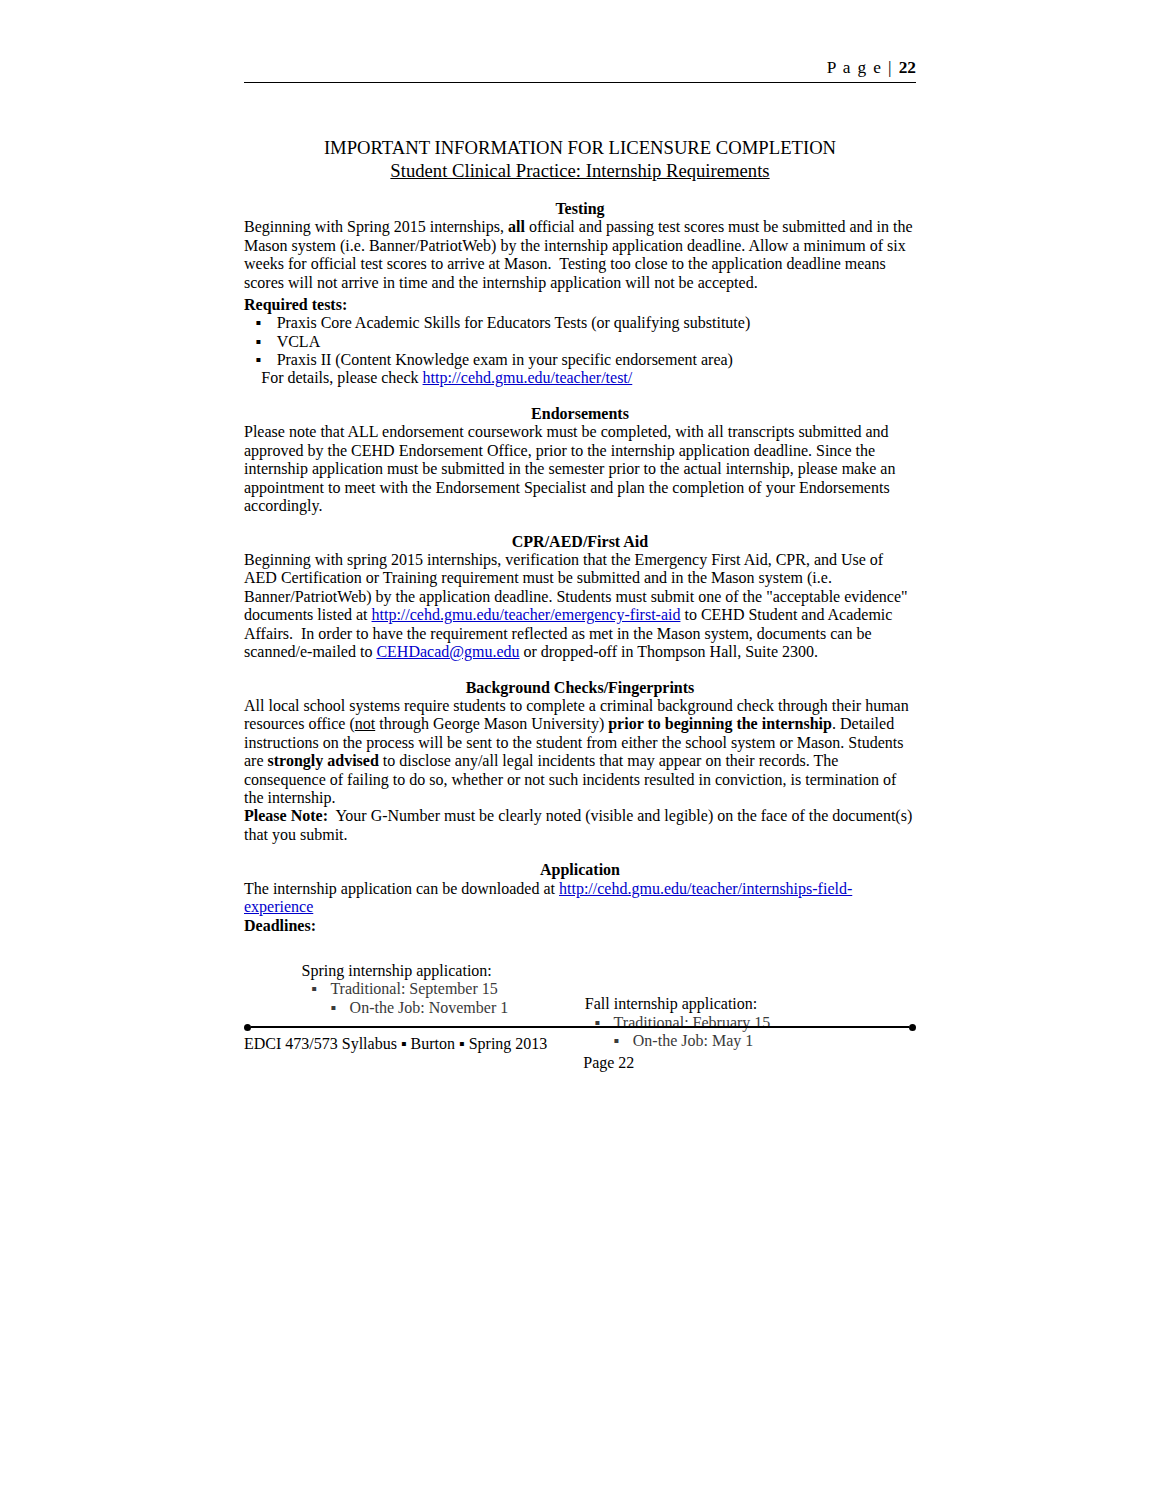P a g e | 22
IMPORTANT INFORMATION FOR LICENSURE COMPLETION Student Clinical Practice: Internship Requirements
Testing
Beginning with Spring 2015 internships, all official and passing test scores must be submitted and in the Mason system (i.e. Banner/PatriotWeb) by the internship application deadline. Allow a minimum of six weeks for official test scores to arrive at Mason. Testing too close to the application deadline means scores will not arrive in time and the internship application will not be accepted.
Required tests:
Praxis Core Academic Skills for Educators Tests (or qualifying substitute)
VCLA
Praxis II (Content Knowledge exam in your specific endorsement area)
For details, please check http://cehd.gmu.edu/teacher/test/
Endorsements
Please note that ALL endorsement coursework must be completed, with all transcripts submitted and approved by the CEHD Endorsement Office, prior to the internship application deadline. Since the internship application must be submitted in the semester prior to the actual internship, please make an appointment to meet with the Endorsement Specialist and plan the completion of your Endorsements accordingly.
CPR/AED/First Aid
Beginning with spring 2015 internships, verification that the Emergency First Aid, CPR, and Use of AED Certification or Training requirement must be submitted and in the Mason system (i.e. Banner/PatriotWeb) by the application deadline. Students must submit one of the "acceptable evidence" documents listed at http://cehd.gmu.edu/teacher/emergency-first-aid to CEHD Student and Academic Affairs. In order to have the requirement reflected as met in the Mason system, documents can be scanned/e-mailed to CEHDacad@gmu.edu or dropped-off in Thompson Hall, Suite 2300.
Background Checks/Fingerprints
All local school systems require students to complete a criminal background check through their human resources office (not through George Mason University) prior to beginning the internship. Detailed instructions on the process will be sent to the student from either the school system or Mason. Students are strongly advised to disclose any/all legal incidents that may appear on their records. The consequence of failing to do so, whether or not such incidents resulted in conviction, is termination of the internship.
Please Note: Your G-Number must be clearly noted (visible and legible) on the face of the document(s) that you submit.
Application
The internship application can be downloaded at http://cehd.gmu.edu/teacher/internships-field-experience
Deadlines:
Spring internship application:
Traditional: September 15
On-the Job: November 1
Fall internship application:
Traditional: February 15
On-the Job: May 1
EDCI 473/573 Syllabus ▪ Burton ▪ Spring 2013
Page 22